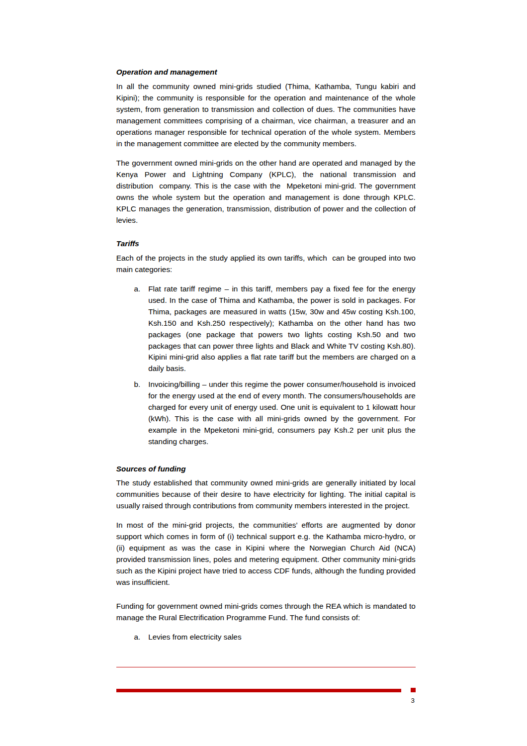Operation and management
In all the community owned mini-grids studied (Thima, Kathamba, Tungu kabiri and Kipini); the community is responsible for the operation and maintenance of the whole system, from generation to transmission and collection of dues. The communities have management committees comprising of a chairman, vice chairman, a treasurer and an operations manager responsible for technical operation of the whole system. Members in the management committee are elected by the community members.
The government owned mini-grids on the other hand are operated and managed by the Kenya Power and Lightning Company (KPLC), the national transmission and distribution company. This is the case with the Mpeketoni mini-grid. The government owns the whole system but the operation and management is done through KPLC. KPLC manages the generation, transmission, distribution of power and the collection of levies.
Tariffs
Each of the projects in the study applied its own tariffs, which can be grouped into two main categories:
Flat rate tariff regime – in this tariff, members pay a fixed fee for the energy used. In the case of Thima and Kathamba, the power is sold in packages. For Thima, packages are measured in watts (15w, 30w and 45w costing Ksh.100, Ksh.150 and Ksh.250 respectively); Kathamba on the other hand has two packages (one package that powers two lights costing Ksh.50 and two packages that can power three lights and Black and White TV costing Ksh.80). Kipini mini-grid also applies a flat rate tariff but the members are charged on a daily basis.
Invoicing/billing – under this regime the power consumer/household is invoiced for the energy used at the end of every month. The consumers/households are charged for every unit of energy used. One unit is equivalent to 1 kilowatt hour (kWh). This is the case with all mini-grids owned by the government. For example in the Mpeketoni mini-grid, consumers pay Ksh.2 per unit plus the standing charges.
Sources of funding
The study established that community owned mini-grids are generally initiated by local communities because of their desire to have electricity for lighting. The initial capital is usually raised through contributions from community members interested in the project.
In most of the mini-grid projects, the communities’ efforts are augmented by donor support which comes in form of (i) technical support e.g. the Kathamba micro-hydro, or (ii) equipment as was the case in Kipini where the Norwegian Church Aid (NCA) provided transmission lines, poles and metering equipment. Other community mini-grids such as the Kipini project have tried to access CDF funds, although the funding provided was insufficient.
Funding for government owned mini-grids comes through the REA which is mandated to manage the Rural Electrification Programme Fund. The fund consists of:
Levies from electricity sales
3